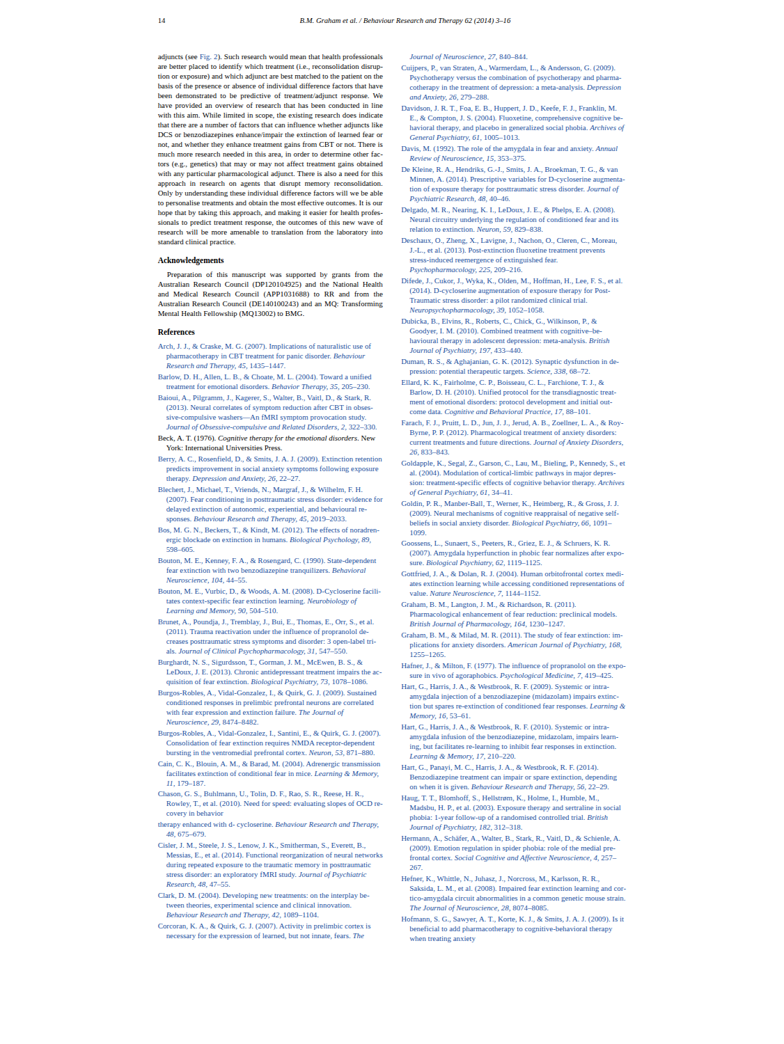14
B.M. Graham et al. / Behaviour Research and Therapy 62 (2014) 3–16
adjuncts (see Fig. 2). Such research would mean that health professionals are better placed to identify which treatment (i.e., reconsolidation disruption or exposure) and which adjunct are best matched to the patient on the basis of the presence or absence of individual difference factors that have been demonstrated to be predictive of treatment/adjunct response. We have provided an overview of research that has been conducted in line with this aim. While limited in scope, the existing research does indicate that there are a number of factors that can influence whether adjuncts like DCS or benzodiazepines enhance/impair the extinction of learned fear or not, and whether they enhance treatment gains from CBT or not. There is much more research needed in this area, in order to determine other factors (e.g., genetics) that may or may not affect treatment gains obtained with any particular pharmacological adjunct. There is also a need for this approach in research on agents that disrupt memory reconsolidation. Only by understanding these individual difference factors will we be able to personalise treatments and obtain the most effective outcomes. It is our hope that by taking this approach, and making it easier for health professionals to predict treatment response, the outcomes of this new wave of research will be more amenable to translation from the laboratory into standard clinical practice.
Acknowledgements
Preparation of this manuscript was supported by grants from the Australian Research Council (DP120104925) and the National Health and Medical Research Council (APP1031688) to RR and from the Australian Research Council (DE140100243) and an MQ: Transforming Mental Health Fellowship (MQ13002) to BMG.
References
Arch, J. J., & Craske, M. G. (2007). Implications of naturalistic use of pharmacotherapy in CBT treatment for panic disorder. Behaviour Research and Therapy, 45, 1435–1447.
Barlow, D. H., Allen, L. B., & Choate, M. L. (2004). Toward a unified treatment for emotional disorders. Behavior Therapy, 35, 205–230.
Baioui, A., Pilgramm, J., Kagerer, S., Walter, B., Vaitl, D., & Stark, R. (2013). Neural correlates of symptom reduction after CBT in obsessive-compulsive washers—An fMRI symptom provocation study. Journal of Obsessive-compulsive and Related Disorders, 2, 322–330.
Beck, A. T. (1976). Cognitive therapy for the emotional disorders. New York: International Universities Press.
Berry, A. C., Rosenfield, D., & Smits, J. A. J. (2009). Extinction retention predicts improvement in social anxiety symptoms following exposure therapy. Depression and Anxiety, 26, 22–27.
Blechert, J., Michael, T., Vriends, N., Margraf, J., & Wilhelm, F. H. (2007). Fear conditioning in posttraumatic stress disorder: evidence for delayed extinction of autonomic, experiential, and behavioural responses. Behaviour Research and Therapy, 45, 2019–2033.
Bos, M. G. N., Beckers, T., & Kindt, M. (2012). The effects of noradrenergic blockade on extinction in humans. Biological Psychology, 89, 598–605.
Bouton, M. E., Kenney, F. A., & Rosengard, C. (1990). State-dependent fear extinction with two benzodiazepine tranquilizers. Behavioral Neuroscience, 104, 44–55.
Bouton, M. E., Vurbic, D., & Woods, A. M. (2008). D-Cycloserine facilitates context-specific fear extinction learning. Neurobiology of Learning and Memory, 90, 504–510.
Brunet, A., Poundja, J., Tremblay, J., Bui, E., Thomas, E., Orr, S., et al. (2011). Trauma reactivation under the influence of propranolol decreases posttraumatic stress symptoms and disorder: 3 open-label trials. Journal of Clinical Psychopharmacology, 31, 547–550.
Burghardt, N. S., Sigurdsson, T., Gorman, J. M., McEwen, B. S., & LeDoux, J. E. (2013). Chronic antidepressant treatment impairs the acquisition of fear extinction. Biological Psychiatry, 73, 1078–1086.
Burgos-Robles, A., Vidal-Gonzalez, I., & Quirk, G. J. (2009). Sustained conditioned responses in prelimbic prefrontal neurons are correlated with fear expression and extinction failure. The Journal of Neuroscience, 29, 8474–8482.
Burgos-Robles, A., Vidal-Gonzalez, I., Santini, E., & Quirk, G. J. (2007). Consolidation of fear extinction requires NMDA receptor-dependent bursting in the ventromedial prefrontal cortex. Neuron, 53, 871–880.
Cain, C. K., Blouin, A. M., & Barad, M. (2004). Adrenergic transmission facilitates extinction of conditional fear in mice. Learning & Memory, 11, 179–187.
Chason, G. S., Buhlmann, U., Tolin, D. F., Rao, S. R., Reese, H. R., Rowley, T., et al. (2010). Need for speed: evaluating slopes of OCD recovery in behavior
therapy enhanced with d- cycloserine. Behaviour Research and Therapy, 48, 675–679.
Cisler, J. M., Steele, J. S., Lenow, J. K., Smitherman, S., Everett, B., Messias, E., et al. (2014). Functional reorganization of neural networks during repeated exposure to the traumatic memory in posttraumatic stress disorder: an exploratory fMRI study. Journal of Psychiatric Research, 48, 47–55.
Clark, D. M. (2004). Developing new treatments: on the interplay between theories, experimental science and clinical innovation. Behaviour Research and Therapy, 42, 1089–1104.
Corcoran, K. A., & Quirk, G. J. (2007). Activity in prelimbic cortex is necessary for the expression of learned, but not innate, fears. The Journal of Neuroscience, 27, 840–844.
Cuijpers, P., van Straten, A., Warmerdam, L., & Andersson, G. (2009). Psychotherapy versus the combination of psychotherapy and pharmacotherapy in the treatment of depression: a meta-analysis. Depression and Anxiety, 26, 279–288.
Davidson, J. R. T., Foa, E. B., Huppert, J. D., Keefe, F. J., Franklin, M. E., & Compton, J. S. (2004). Fluoxetine, comprehensive cognitive behavioral therapy, and placebo in generalized social phobia. Archives of General Psychiatry, 61, 1005–1013.
Davis, M. (1992). The role of the amygdala in fear and anxiety. Annual Review of Neuroscience, 15, 353–375.
De Kleine, R. A., Hendriks, G.-J., Smits, J. A., Broekman, T. G., & van Minnen, A. (2014). Prescriptive variables for D-cycloserine augmentation of exposure therapy for posttraumatic stress disorder. Journal of Psychiatric Research, 48, 40–46.
Delgado, M. R., Nearing, K. I., LeDoux, J. E., & Phelps, E. A. (2008). Neural circuitry underlying the regulation of conditioned fear and its relation to extinction. Neuron, 59, 829–838.
Deschaux, O., Zheng, X., Lavigne, J., Nachon, O., Cleren, C., Moreau, J.-L., et al. (2013). Post-extinction fluoxetine treatment prevents stress-induced reemergence of extinguished fear. Psychopharmacology, 225, 209–216.
Difede, J., Cukor, J., Wyka, K., Olden, M., Hoffman, H., Lee, F. S., et al. (2014). D-cycloserine augmentation of exposure therapy for Post-Traumatic stress disorder: a pilot randomized clinical trial. Neuropsychopharmacology, 39, 1052–1058.
Dubicka, B., Elvins, R., Roberts, C., Chick, G., Wilkinson, P., & Goodyer, I. M. (2010). Combined treatment with cognitive–behavioural therapy in adolescent depression: meta-analysis. British Journal of Psychiatry, 197, 433–440.
Duman, R. S., & Aghajanian, G. K. (2012). Synaptic dysfunction in depression: potential therapeutic targets. Science, 338, 68–72.
Ellard, K. K., Fairholme, C. P., Boisseau, C. L., Farchione, T. J., & Barlow, D. H. (2010). Unified protocol for the transdiagnostic treatment of emotional disorders: protocol development and initial outcome data. Cognitive and Behavioral Practice, 17, 88–101.
Farach, F. J., Pruitt, L. D., Jun, J. J., Jerud, A. B., Zoellner, L. A., & Roy-Byrne, P. P. (2012). Pharmacological treatment of anxiety disorders: current treatments and future directions. Journal of Anxiety Disorders, 26, 833–843.
Goldapple, K., Segal, Z., Garson, C., Lau, M., Bieling, P., Kennedy, S., et al. (2004). Modulation of cortical-limbic pathways in major depression: treatment-specific effects of cognitive behavior therapy. Archives of General Psychiatry, 61, 34–41.
Goldin, P. R., Manber-Ball, T., Werner, K., Heimberg, R., & Gross, J. J. (2009). Neural mechanisms of cognitive reappraisal of negative self-beliefs in social anxiety disorder. Biological Psychiatry, 66, 1091–1099.
Goossens, L., Sunaert, S., Peeters, R., Griez, E. J., & Schruers, K. R. (2007). Amygdala hyperfunction in phobic fear normalizes after exposure. Biological Psychiatry, 62, 1119–1125.
Gottfried, J. A., & Dolan, R. J. (2004). Human orbitofrontal cortex mediates extinction learning while accessing conditioned representations of value. Nature Neuroscience, 7, 1144–1152.
Graham, B. M., Langton, J. M., & Richardson, R. (2011). Pharmacological enhancement of fear reduction: preclinical models. British Journal of Pharmacology, 164, 1230–1247.
Graham, B. M., & Milad, M. R. (2011). The study of fear extinction: implications for anxiety disorders. American Journal of Psychiatry, 168, 1255–1265.
Hafner, J., & Milton, F. (1977). The influence of propranolol on the exposure in vivo of agoraphobics. Psychological Medicine, 7, 419–425.
Hart, G., Harris, J. A., & Westbrook, R. F. (2009). Systemic or intra-amygdala injection of a benzodiazepine (midazolam) impairs extinction but spares re-extinction of conditioned fear responses. Learning & Memory, 16, 53–61.
Hart, G., Harris, J. A., & Westbrook, R. F. (2010). Systemic or intra-amygdala infusion of the benzodiazepine, midazolam, impairs learning, but facilitates re-learning to inhibit fear responses in extinction. Learning & Memory, 17, 210–220.
Hart, G., Panayi, M. C., Harris, J. A., & Westbrook, R. F. (2014). Benzodiazepine treatment can impair or spare extinction, depending on when it is given. Behaviour Research and Therapy, 56, 22–29.
Haug, T. T., Blomhoff, S., Hellstrøm, K., Holme, I., Humble, M., Madsbu, H. P., et al. (2003). Exposure therapy and sertraline in social phobia: 1-year follow-up of a randomised controlled trial. British Journal of Psychiatry, 182, 312–318.
Hermann, A., Schäfer, A., Walter, B., Stark, R., Vaitl, D., & Schienle, A. (2009). Emotion regulation in spider phobia: role of the medial prefrontal cortex. Social Cognitive and Affective Neuroscience, 4, 257–267.
Hefner, K., Whittle, N., Juhasz, J., Norcross, M., Karlsson, R. R., Saksida, L. M., et al. (2008). Impaired fear extinction learning and cortico-amygdala circuit abnormalities in a common genetic mouse strain. The Journal of Neuroscience, 28, 8074–8085.
Hofmann, S. G., Sawyer, A. T., Korte, K. J., & Smits, J. A. J. (2009). Is it beneficial to add pharmacotherapy to cognitive-behavioral therapy when treating anxiety